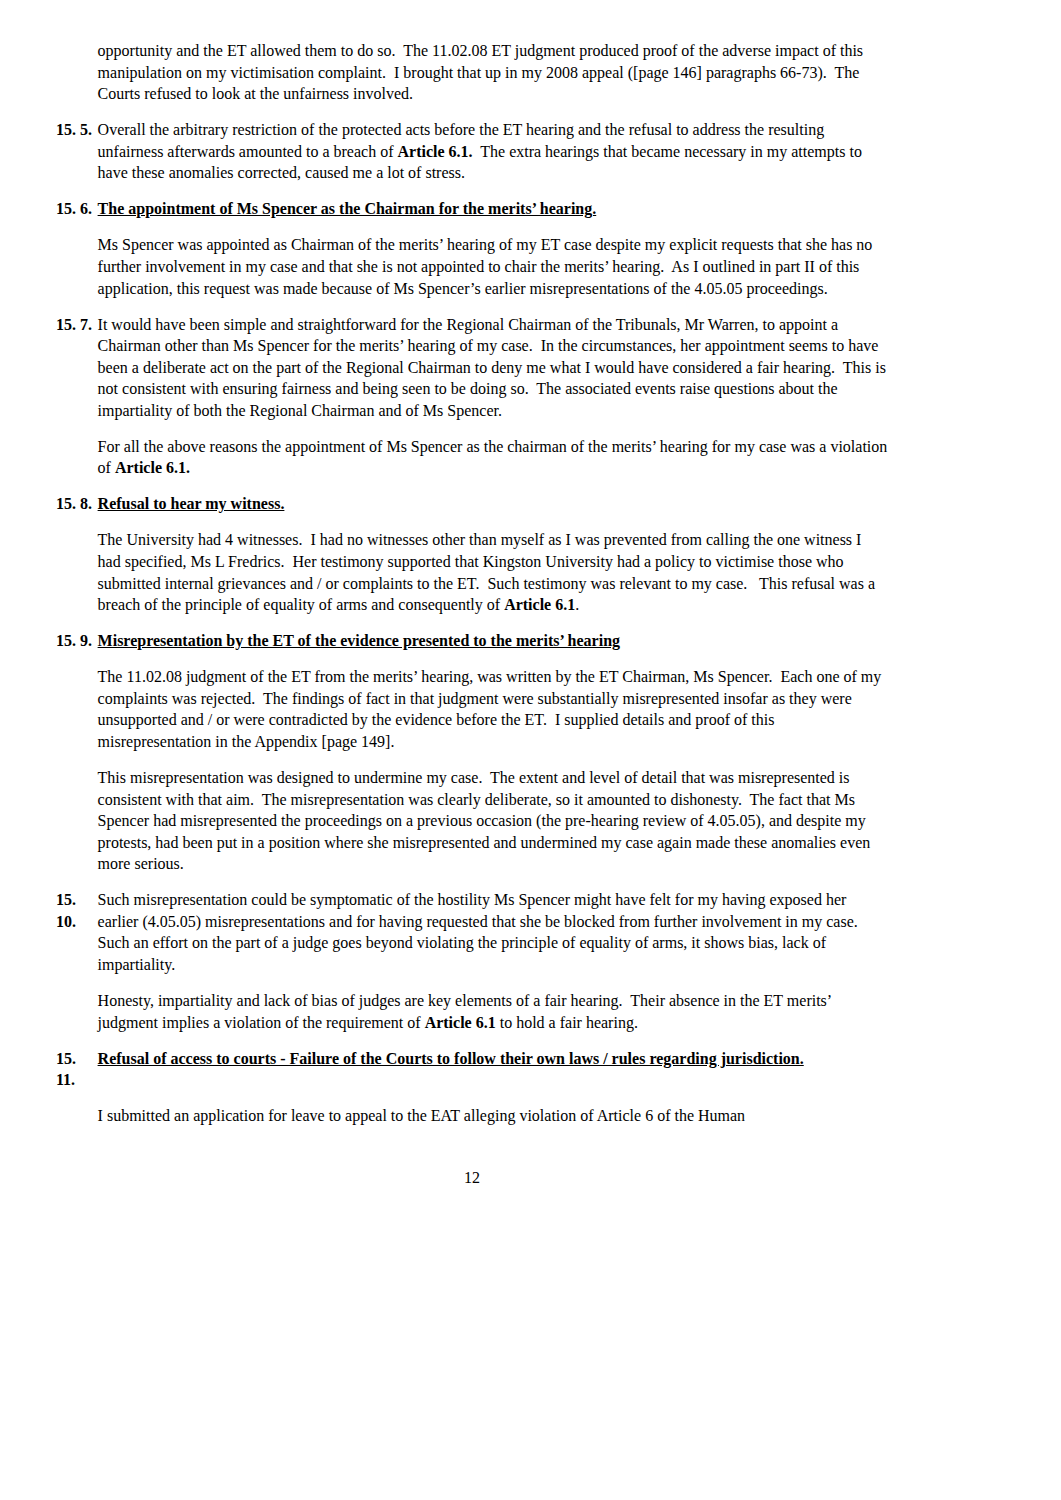opportunity and the ET allowed them to do so. The 11.02.08 ET judgment produced proof of the adverse impact of this manipulation on my victimisation complaint. I brought that up in my 2008 appeal ([page 146] paragraphs 66-73). The Courts refused to look at the unfairness involved.
15. 5.
Overall the arbitrary restriction of the protected acts before the ET hearing and the refusal to address the resulting unfairness afterwards amounted to a breach of Article 6.1. The extra hearings that became necessary in my attempts to have these anomalies corrected, caused me a lot of stress.
15. 6.
The appointment of Ms Spencer as the Chairman for the merits’ hearing.
Ms Spencer was appointed as Chairman of the merits’ hearing of my ET case despite my explicit requests that she has no further involvement in my case and that she is not appointed to chair the merits’ hearing. As I outlined in part II of this application, this request was made because of Ms Spencer’s earlier misrepresentations of the 4.05.05 proceedings.
15. 7.
It would have been simple and straightforward for the Regional Chairman of the Tribunals, Mr Warren, to appoint a Chairman other than Ms Spencer for the merits’ hearing of my case. In the circumstances, her appointment seems to have been a deliberate act on the part of the Regional Chairman to deny me what I would have considered a fair hearing. This is not consistent with ensuring fairness and being seen to be doing so. The associated events raise questions about the impartiality of both the Regional Chairman and of Ms Spencer.
For all the above reasons the appointment of Ms Spencer as the chairman of the merits’ hearing for my case was a violation of Article 6.1.
15. 8.
Refusal to hear my witness.
The University had 4 witnesses. I had no witnesses other than myself as I was prevented from calling the one witness I had specified, Ms L Fredrics. Her testimony supported that Kingston University had a policy to victimise those who submitted internal grievances and / or complaints to the ET. Such testimony was relevant to my case. This refusal was a breach of the principle of equality of arms and consequently of Article 6.1.
15. 9.
Misrepresentation by the ET of the evidence presented to the merits’ hearing
The 11.02.08 judgment of the ET from the merits’ hearing, was written by the ET Chairman, Ms Spencer. Each one of my complaints was rejected. The findings of fact in that judgment were substantially misrepresented insofar as they were unsupported and / or were contradicted by the evidence before the ET. I supplied details and proof of this misrepresentation in the Appendix [page 149].
This misrepresentation was designed to undermine my case. The extent and level of detail that was misrepresented is consistent with that aim. The misrepresentation was clearly deliberate, so it amounted to dishonesty. The fact that Ms Spencer had misrepresented the proceedings on a previous occasion (the pre-hearing review of 4.05.05), and despite my protests, had been put in a position where she misrepresented and undermined my case again made these anomalies even more serious.
15. 10.
Such misrepresentation could be symptomatic of the hostility Ms Spencer might have felt for my having exposed her earlier (4.05.05) misrepresentations and for having requested that she be blocked from further involvement in my case. Such an effort on the part of a judge goes beyond violating the principle of equality of arms, it shows bias, lack of impartiality.
Honesty, impartiality and lack of bias of judges are key elements of a fair hearing. Their absence in the ET merits’ judgment implies a violation of the requirement of Article 6.1 to hold a fair hearing.
15. 11.
Refusal of access to courts - Failure of the Courts to follow their own laws / rules regarding jurisdiction.
I submitted an application for leave to appeal to the EAT alleging violation of Article 6 of the Human
12